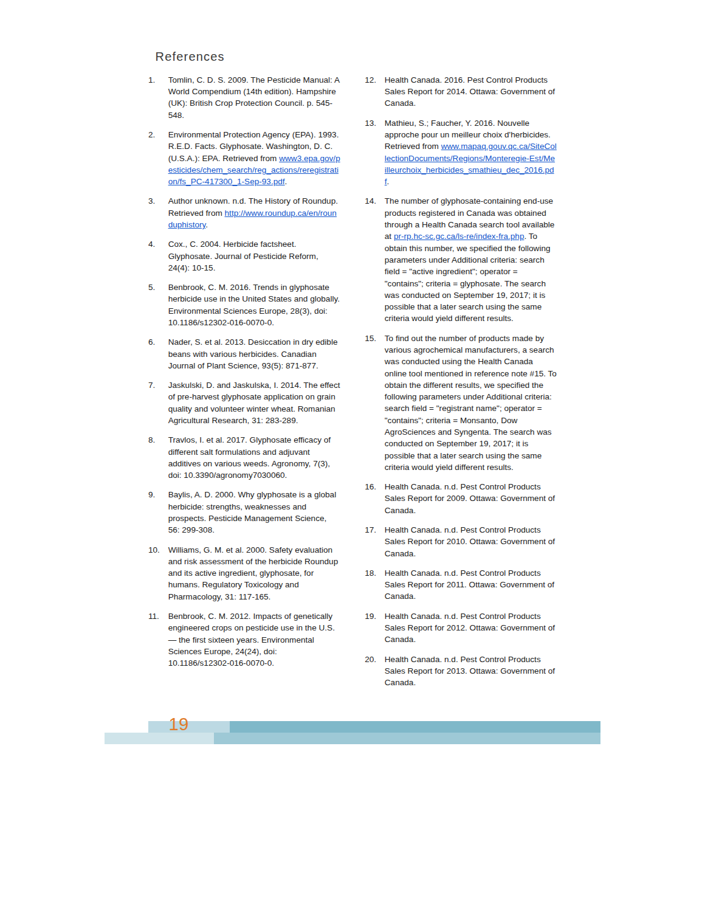References
1. Tomlin, C. D. S. 2009. The Pesticide Manual: A World Compendium (14th edition). Hampshire (UK): British Crop Protection Council. p. 545-548.
2. Environmental Protection Agency (EPA). 1993. R.E.D. Facts. Glyphosate. Washington, D. C. (U.S.A.): EPA. Retrieved from www3.epa.gov/pesticides/chem_search/reg_actions/reregistration/fs_PC-417300_1-Sep-93.pdf.
3. Author unknown. n.d. The History of Roundup. Retrieved from http://www.roundup.ca/en/rounduphistory.
4. Cox., C. 2004. Herbicide factsheet. Glyphosate. Journal of Pesticide Reform, 24(4): 10-15.
5. Benbrook, C. M. 2016. Trends in glyphosate herbicide use in the United States and globally. Environmental Sciences Europe, 28(3), doi: 10.1186/s12302-016-0070-0.
6. Nader, S. et al. 2013. Desiccation in dry edible beans with various herbicides. Canadian Journal of Plant Science, 93(5): 871-877.
7. Jaskulski, D. and Jaskulska, I. 2014. The effect of pre-harvest glyphosate application on grain quality and volunteer winter wheat. Romanian Agricultural Research, 31: 283-289.
8. Travlos, I. et al. 2017. Glyphosate efficacy of different salt formulations and adjuvant additives on various weeds. Agronomy, 7(3), doi: 10.3390/agronomy7030060.
9. Baylis, A. D. 2000. Why glyphosate is a global herbicide: strengths, weaknesses and prospects. Pesticide Management Science, 56: 299-308.
10. Williams, G. M. et al. 2000. Safety evaluation and risk assessment of the herbicide Roundup and its active ingredient, glyphosate, for humans. Regulatory Toxicology and Pharmacology, 31: 117-165.
11. Benbrook, C. M. 2012. Impacts of genetically engineered crops on pesticide use in the U.S. — the first sixteen years. Environmental Sciences Europe, 24(24), doi: 10.1186/s12302-016-0070-0.
12. Health Canada. 2016. Pest Control Products Sales Report for 2014. Ottawa: Government of Canada.
13. Mathieu, S.; Faucher, Y. 2016. Nouvelle approche pour un meilleur choix d'herbicides. Retrieved from www.mapaq.gouv.qc.ca/SiteCollectionDocuments/Regions/Monteregie-Est/Meilleurchoix_herbicides_smathieu_dec_2016.pdf.
14. The number of glyphosate-containing end-use products registered in Canada was obtained through a Health Canada search tool available at pr-rp.hc-sc.gc.ca/ls-re/index-fra.php. To obtain this number, we specified the following parameters under Additional criteria: search field = "active ingredient"; operator = "contains"; criteria = glyphosate. The search was conducted on September 19, 2017; it is possible that a later search using the same criteria would yield different results.
15. To find out the number of products made by various agrochemical manufacturers, a search was conducted using the Health Canada online tool mentioned in reference note #15. To obtain the different results, we specified the following parameters under Additional criteria: search field = "registrant name"; operator = "contains"; criteria = Monsanto, Dow AgroSciences and Syngenta. The search was conducted on September 19, 2017; it is possible that a later search using the same criteria would yield different results.
16. Health Canada. n.d. Pest Control Products Sales Report for 2009. Ottawa: Government of Canada.
17. Health Canada. n.d. Pest Control Products Sales Report for 2010. Ottawa: Government of Canada.
18. Health Canada. n.d. Pest Control Products Sales Report for 2011. Ottawa: Government of Canada.
19. Health Canada. n.d. Pest Control Products Sales Report for 2012. Ottawa: Government of Canada.
20. Health Canada. n.d. Pest Control Products Sales Report for 2013. Ottawa: Government of Canada.
19